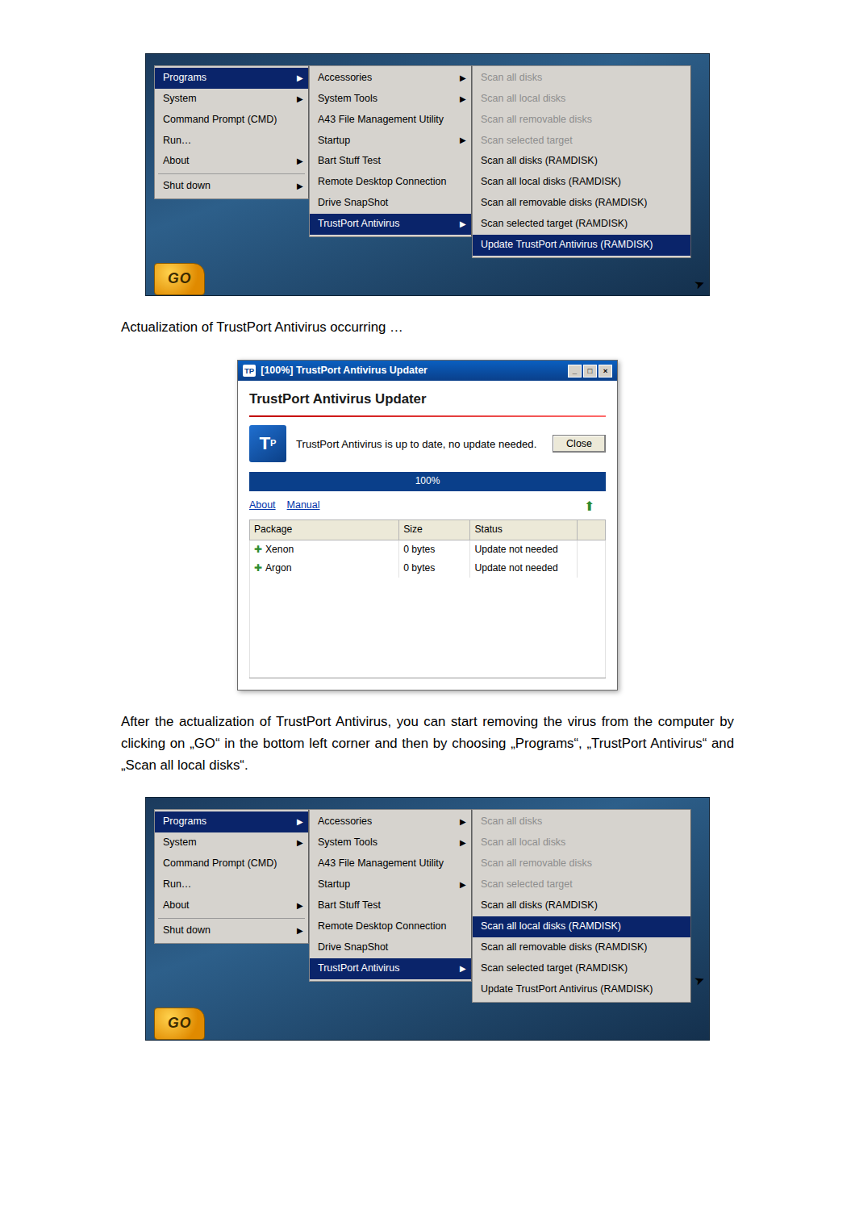Programs
System
Command Prompt (CMD)
Run…
About
Shut down
Accessories
System Tools
A43 File Management Utility
Startup
Bart Stuff Test
Remote Desktop Connection
Drive SnapShot
TrustPort Antivirus
Scan all disks
Scan all local disks
Scan all removable disks
Scan selected target
Scan all disks (RAMDISK)
Scan all local disks (RAMDISK)
Scan all removable disks (RAMDISK)
Scan selected target (RAMDISK)
Update TrustPort Antivirus (RAMDISK)
GO
Actualization of TrustPort Antivirus occurring …
TP [100%] TrustPort Antivirus Updater _□×
TrustPort Antivirus Updater
TP
TrustPort Antivirus is up to date, no update needed.
Close
100%
About Manual ⬆
| Package | Size | Status | |
| --- | --- | --- | --- |
| ✚ Xenon | 0 bytes | Update not needed | |
| ✚ Argon | 0 bytes | Update not needed | |
After the actualization of TrustPort Antivirus, you can start removing the virus from the computer by clicking on „GO“ in the bottom left corner and then by choosing „Programs“, „TrustPort Antivirus“ and „Scan all local disks“.
Programs
System
Command Prompt (CMD)
Run…
About
Shut down
Accessories
System Tools
A43 File Management Utility
Startup
Bart Stuff Test
Remote Desktop Connection
Drive SnapShot
TrustPort Antivirus
Scan all disks
Scan all local disks
Scan all removable disks
Scan selected target
Scan all disks (RAMDISK)
Scan all local disks (RAMDISK)
Scan all removable disks (RAMDISK)
Scan selected target (RAMDISK)
Update TrustPort Antivirus (RAMDISK)
GO